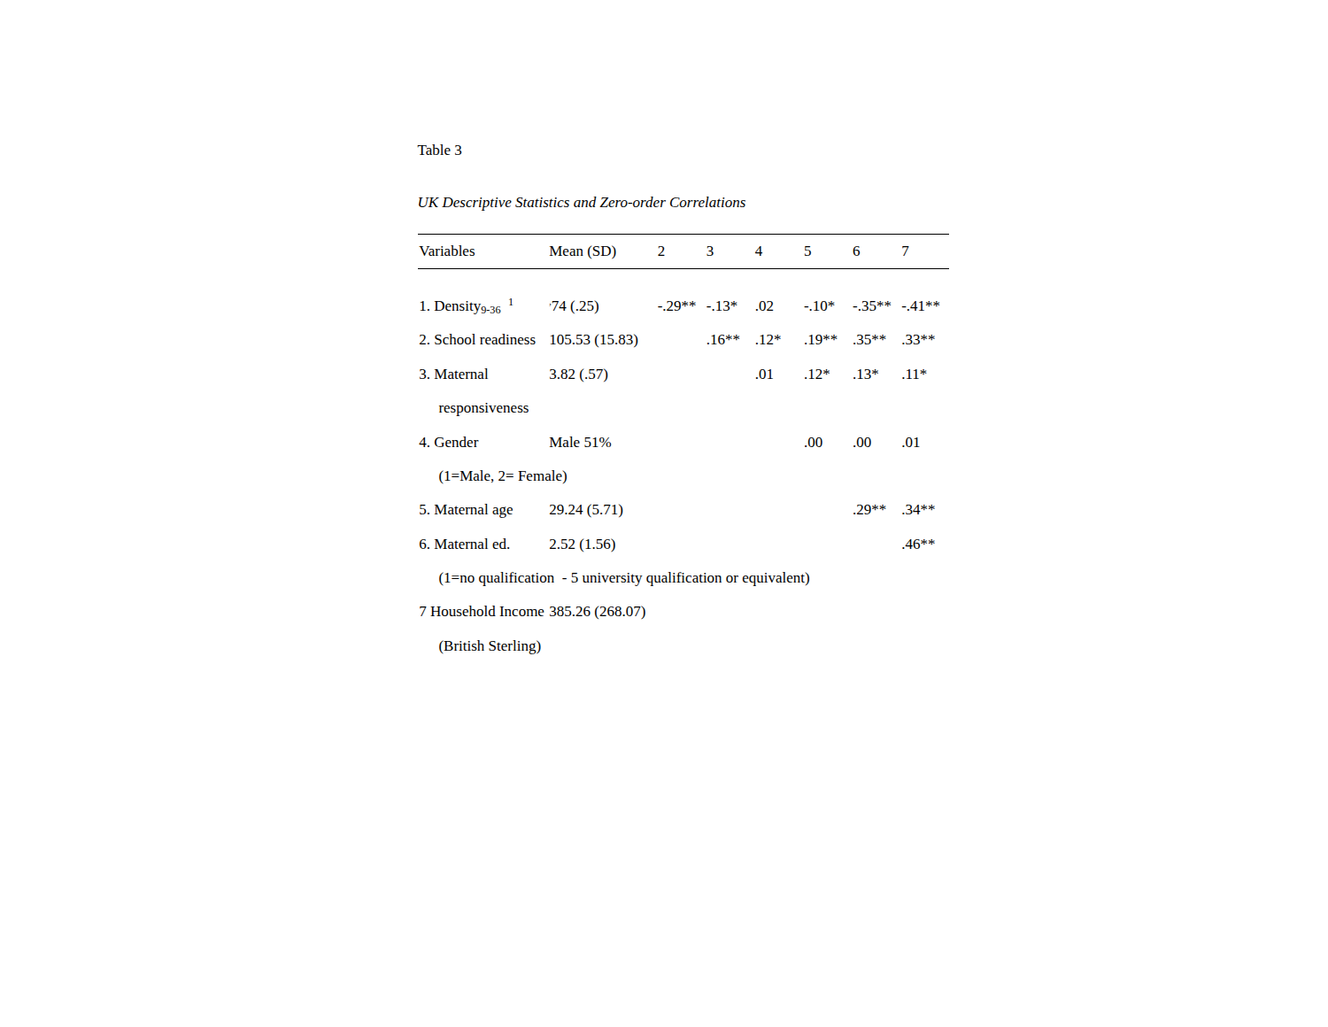Table 3
UK Descriptive Statistics and Zero-order Correlations
| Variables | Mean (SD) | 2 | 3 | 4 | 5 | 6 | 7 |
| 1. Density 9-36 1 | , 74 (.25) | -.29** | -.13* | .02 | -.10* | -.35** | -.41** |
| 2. School readiness | 105.53 (15.83) | | .16** | .12* | .19** | .35** | .33** |
| 3. Maternal | 3.82 (.57) | | | .01 | .12* | .13* | .11* |
| responsiveness | | | | | | | |
| 4. Gender | Male 51% | | | | .00 | .00 | .01 |
| (1=Male, 2= Female) |
| 5. Maternal age | 29.24 (5.71) | | | | | .29** | .34** |
| 6. Maternal ed. | 2.52 (1.56) | | | | | | .46** |
| (1=no qualification - 5 university qualification or equivalent) |
| 7 Household Income | 385.26 (268.07) | | | | | | |
| (British Sterling) |